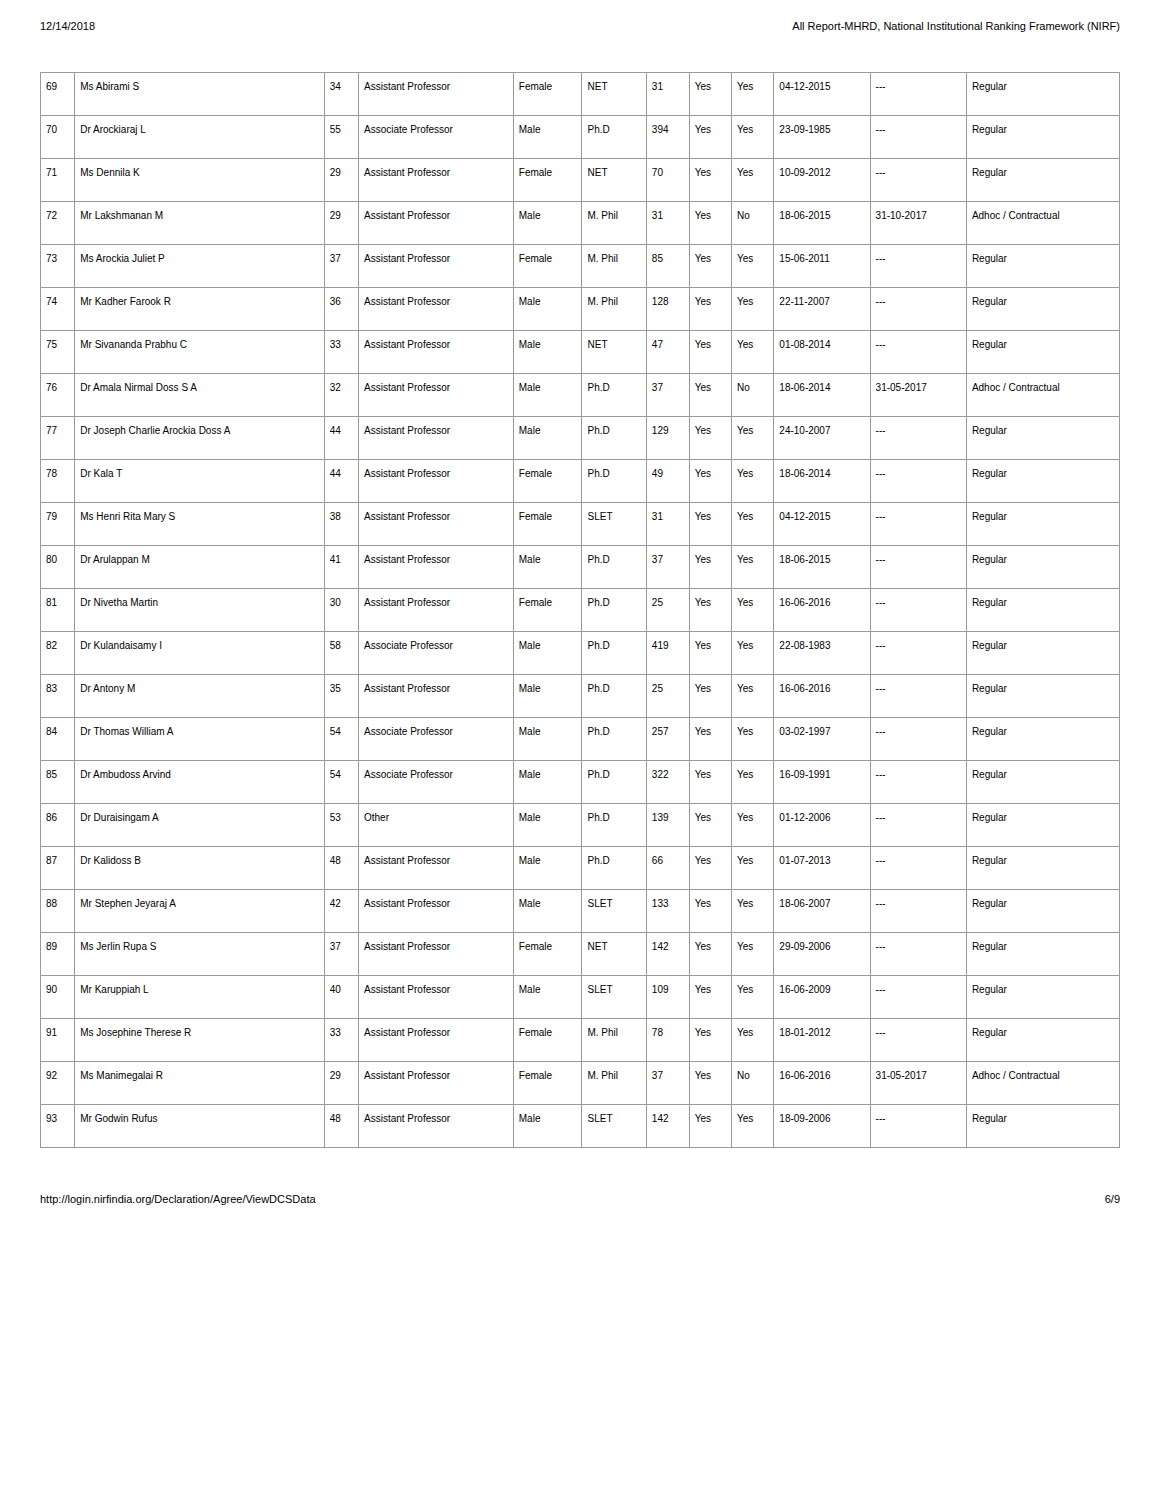12/14/2018 All Report-MHRD, National Institutional Ranking Framework (NIRF)
| 69 | Ms Abirami S | 34 | Assistant Professor | Female | NET | 31 | Yes | Yes | 04-12-2015 | --- | Regular |
| 70 | Dr Arockiaraj L | 55 | Associate Professor | Male | Ph.D | 394 | Yes | Yes | 23-09-1985 | --- | Regular |
| 71 | Ms Dennila K | 29 | Assistant Professor | Female | NET | 70 | Yes | Yes | 10-09-2012 | --- | Regular |
| 72 | Mr Lakshmanan M | 29 | Assistant Professor | Male | M. Phil | 31 | Yes | No | 18-06-2015 | 31-10-2017 | Adhoc / Contractual |
| 73 | Ms Arockia Juliet P | 37 | Assistant Professor | Female | M. Phil | 85 | Yes | Yes | 15-06-2011 | --- | Regular |
| 74 | Mr Kadher Farook R | 36 | Assistant Professor | Male | M. Phil | 128 | Yes | Yes | 22-11-2007 | --- | Regular |
| 75 | Mr Sivananda Prabhu C | 33 | Assistant Professor | Male | NET | 47 | Yes | Yes | 01-08-2014 | --- | Regular |
| 76 | Dr Amala Nirmal Doss S A | 32 | Assistant Professor | Male | Ph.D | 37 | Yes | No | 18-06-2014 | 31-05-2017 | Adhoc / Contractual |
| 77 | Dr Joseph Charlie Arockia Doss A | 44 | Assistant Professor | Male | Ph.D | 129 | Yes | Yes | 24-10-2007 | --- | Regular |
| 78 | Dr Kala T | 44 | Assistant Professor | Female | Ph.D | 49 | Yes | Yes | 18-06-2014 | --- | Regular |
| 79 | Ms Henri Rita Mary S | 38 | Assistant Professor | Female | SLET | 31 | Yes | Yes | 04-12-2015 | --- | Regular |
| 80 | Dr Arulappan M | 41 | Assistant Professor | Male | Ph.D | 37 | Yes | Yes | 18-06-2015 | --- | Regular |
| 81 | Dr Nivetha Martin | 30 | Assistant Professor | Female | Ph.D | 25 | Yes | Yes | 16-06-2016 | --- | Regular |
| 82 | Dr Kulandaisamy I | 58 | Associate Professor | Male | Ph.D | 419 | Yes | Yes | 22-08-1983 | --- | Regular |
| 83 | Dr Antony M | 35 | Assistant Professor | Male | Ph.D | 25 | Yes | Yes | 16-06-2016 | --- | Regular |
| 84 | Dr Thomas William A | 54 | Associate Professor | Male | Ph.D | 257 | Yes | Yes | 03-02-1997 | --- | Regular |
| 85 | Dr Ambudoss Arvind | 54 | Associate Professor | Male | Ph.D | 322 | Yes | Yes | 16-09-1991 | --- | Regular |
| 86 | Dr Duraisingam A | 53 | Other | Male | Ph.D | 139 | Yes | Yes | 01-12-2006 | --- | Regular |
| 87 | Dr Kalidoss B | 48 | Assistant Professor | Male | Ph.D | 66 | Yes | Yes | 01-07-2013 | --- | Regular |
| 88 | Mr Stephen Jeyaraj A | 42 | Assistant Professor | Male | SLET | 133 | Yes | Yes | 18-06-2007 | --- | Regular |
| 89 | Ms Jerlin Rupa S | 37 | Assistant Professor | Female | NET | 142 | Yes | Yes | 29-09-2006 | --- | Regular |
| 90 | Mr Karuppiah L | 40 | Assistant Professor | Male | SLET | 109 | Yes | Yes | 16-06-2009 | --- | Regular |
| 91 | Ms Josephine Therese R | 33 | Assistant Professor | Female | M. Phil | 78 | Yes | Yes | 18-01-2012 | --- | Regular |
| 92 | Ms Manimegalai R | 29 | Assistant Professor | Female | M. Phil | 37 | Yes | No | 16-06-2016 | 31-05-2017 | Adhoc / Contractual |
| 93 | Mr Godwin Rufus | 48 | Assistant Professor | Male | SLET | 142 | Yes | Yes | 18-09-2006 | --- | Regular |
http://login.nirfindia.org/Declaration/Agree/ViewDCSData 6/9